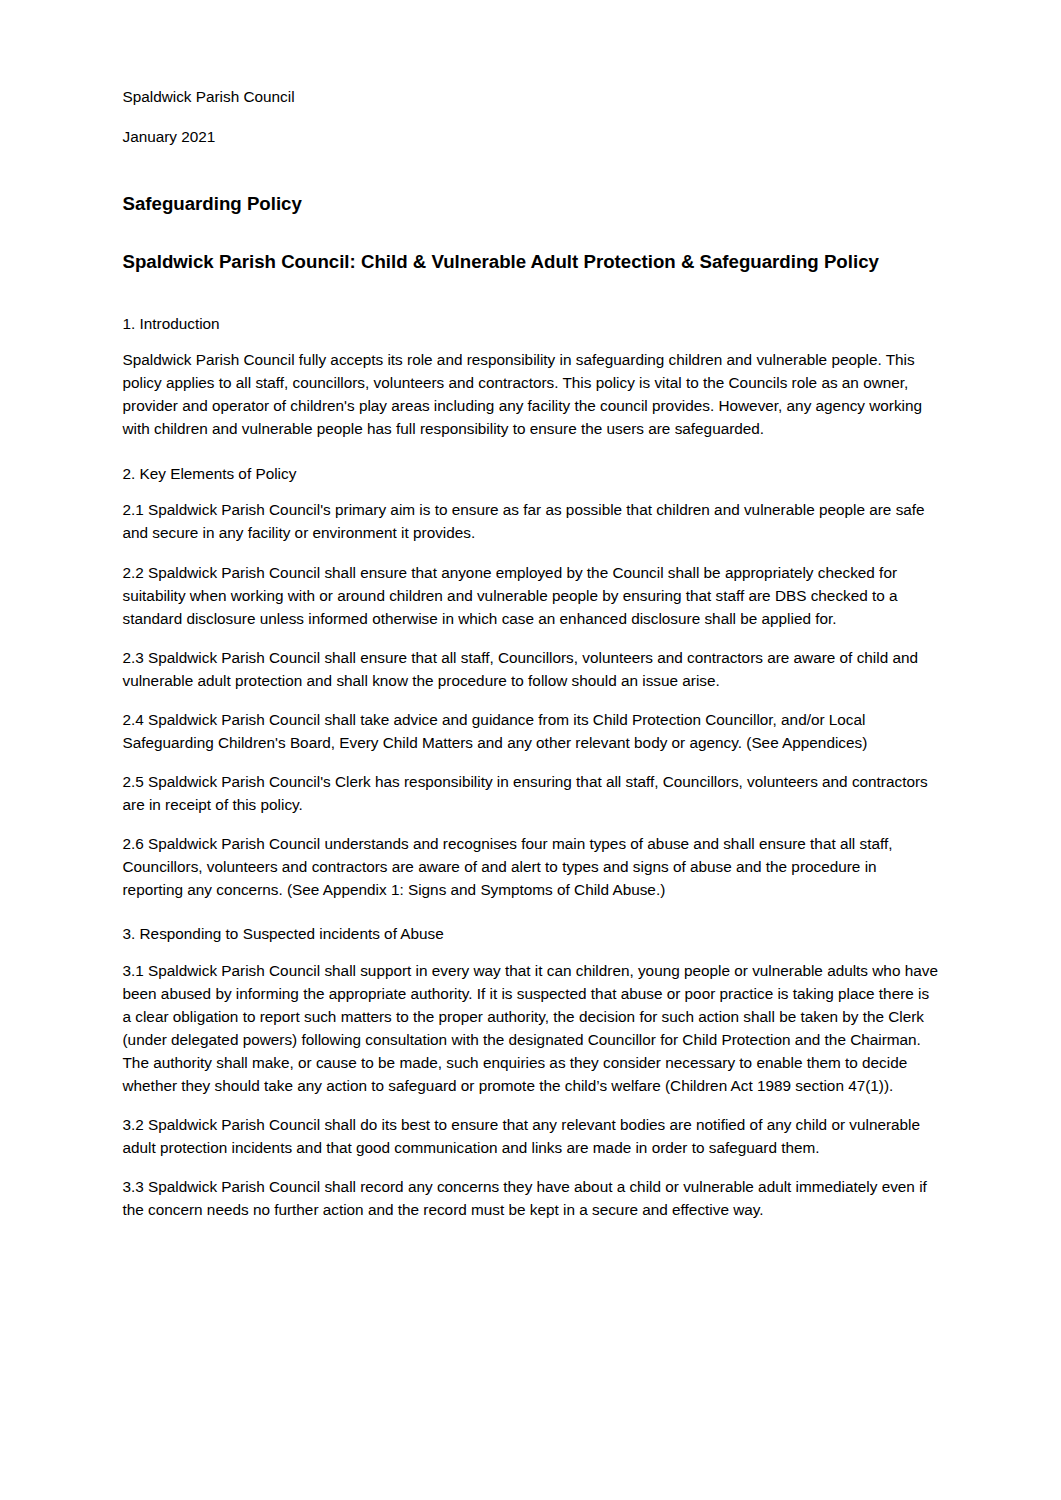Spaldwick Parish Council
January 2021
Safeguarding Policy
Spaldwick Parish Council: Child & Vulnerable Adult Protection & Safeguarding Policy
1. Introduction
Spaldwick Parish Council fully accepts its role and responsibility in safeguarding children and vulnerable people. This policy applies to all staff, councillors, volunteers and contractors. This policy is vital to the Councils role as an owner, provider and operator of children's play areas including any facility the council provides. However, any agency working with children and vulnerable people has full responsibility to ensure the users are safeguarded.
2. Key Elements of Policy
2.1 Spaldwick Parish Council's primary aim is to ensure as far as possible that children and vulnerable people are safe and secure in any facility or environment it provides.
2.2 Spaldwick Parish Council shall ensure that anyone employed by the Council shall be appropriately checked for suitability when working with or around children and vulnerable people by ensuring that staff are DBS checked to a standard disclosure unless informed otherwise in which case an enhanced disclosure shall be applied for.
2.3 Spaldwick Parish Council shall ensure that all staff, Councillors, volunteers and contractors are aware of child and vulnerable adult protection and shall know the procedure to follow should an issue arise.
2.4 Spaldwick Parish Council shall take advice and guidance from its Child Protection Councillor, and/or Local Safeguarding Children's Board, Every Child Matters and any other relevant body or agency. (See Appendices)
2.5 Spaldwick Parish Council's Clerk has responsibility in ensuring that all staff, Councillors, volunteers and contractors are in receipt of this policy.
2.6 Spaldwick Parish Council understands and recognises four main types of abuse and shall ensure that all staff, Councillors, volunteers and contractors are aware of and alert to types and signs of abuse and the procedure in reporting any concerns. (See Appendix 1: Signs and Symptoms of Child Abuse.)
3. Responding to Suspected incidents of Abuse
3.1 Spaldwick Parish Council shall support in every way that it can children, young people or vulnerable adults who have been abused by informing the appropriate authority. If it is suspected that abuse or poor practice is taking place there is a clear obligation to report such matters to the proper authority, the decision for such action shall be taken by the Clerk (under delegated powers) following consultation with the designated Councillor for Child Protection and the Chairman. The authority shall make, or cause to be made, such enquiries as they consider necessary to enable them to decide whether they should take any action to safeguard or promote the child’s welfare (Children Act 1989 section 47(1)).
3.2 Spaldwick Parish Council shall do its best to ensure that any relevant bodies are notified of any child or vulnerable adult protection incidents and that good communication and links are made in order to safeguard them.
3.3 Spaldwick Parish Council shall record any concerns they have about a child or vulnerable adult immediately even if the concern needs no further action and the record must be kept in a secure and effective way.